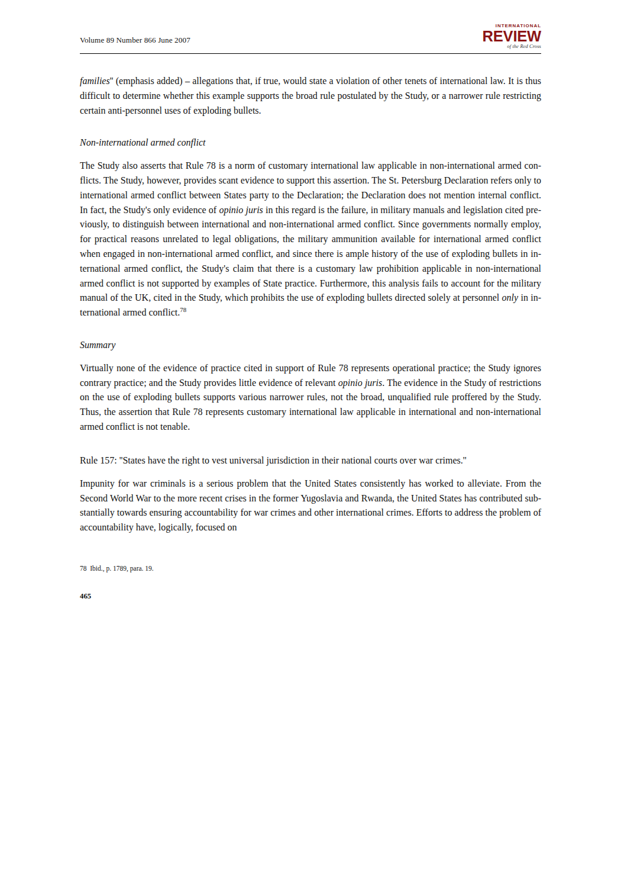Volume 89 Number 866 June 2007
INTERNATIONAL REVIEW of the Red Cross
families'' (emphasis added) – allegations that, if true, would state a violation of other tenets of international law. It is thus difficult to determine whether this example supports the broad rule postulated by the Study, or a narrower rule restricting certain anti-personnel uses of exploding bullets.
Non-international armed conflict
The Study also asserts that Rule 78 is a norm of customary international law applicable in non-international armed conflicts. The Study, however, provides scant evidence to support this assertion. The St. Petersburg Declaration refers only to international armed conflict between States party to the Declaration; the Declaration does not mention internal conflict. In fact, the Study's only evidence of opinio juris in this regard is the failure, in military manuals and legislation cited previously, to distinguish between international and non-international armed conflict. Since governments normally employ, for practical reasons unrelated to legal obligations, the military ammunition available for international armed conflict when engaged in non-international armed conflict, and since there is ample history of the use of exploding bullets in international armed conflict, the Study's claim that there is a customary law prohibition applicable in non-international armed conflict is not supported by examples of State practice. Furthermore, this analysis fails to account for the military manual of the UK, cited in the Study, which prohibits the use of exploding bullets directed solely at personnel only in international armed conflict.78
Summary
Virtually none of the evidence of practice cited in support of Rule 78 represents operational practice; the Study ignores contrary practice; and the Study provides little evidence of relevant opinio juris. The evidence in the Study of restrictions on the use of exploding bullets supports various narrower rules, not the broad, unqualified rule proffered by the Study. Thus, the assertion that Rule 78 represents customary international law applicable in international and non-international armed conflict is not tenable.
Rule 157: ''States have the right to vest universal jurisdiction in their national courts over war crimes.''
Impunity for war criminals is a serious problem that the United States consistently has worked to alleviate. From the Second World War to the more recent crises in the former Yugoslavia and Rwanda, the United States has contributed substantially towards ensuring accountability for war crimes and other international crimes. Efforts to address the problem of accountability have, logically, focused on
78 Ibid., p. 1789, para. 19.
465